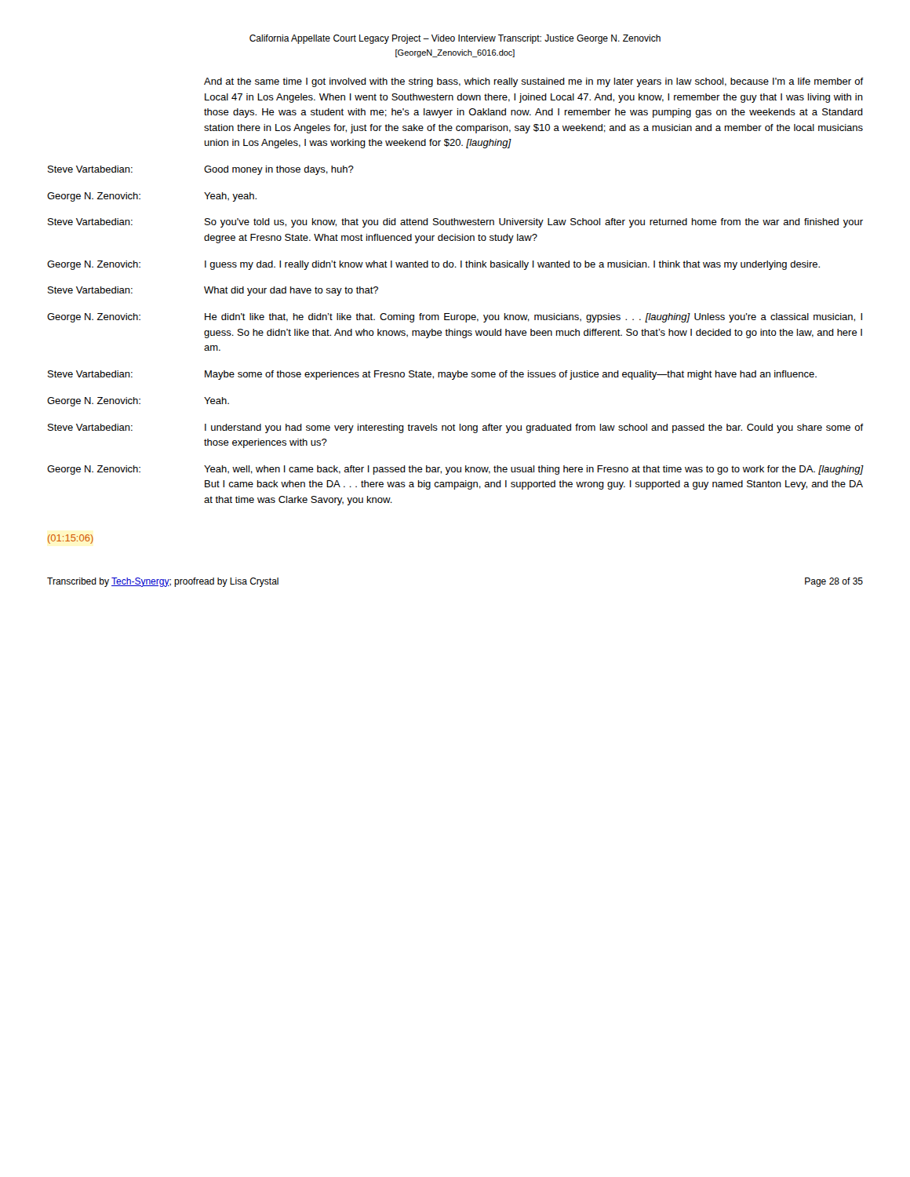California Appellate Court Legacy Project – Video Interview Transcript: Justice George N. Zenovich
[GeorgeN_Zenovich_6016.doc]
And at the same time I got involved with the string bass, which really sustained me in my later years in law school, because I'm a life member of Local 47 in Los Angeles. When I went to Southwestern down there, I joined Local 47. And, you know, I remember the guy that I was living with in those days. He was a student with me; he's a lawyer in Oakland now. And I remember he was pumping gas on the weekends at a Standard station there in Los Angeles for, just for the sake of the comparison, say $10 a weekend; and as a musician and a member of the local musicians union in Los Angeles, I was working the weekend for $20. [laughing]
Steve Vartabedian:
Good money in those days, huh?
George N. Zenovich:
Yeah, yeah.
Steve Vartabedian:
So you've told us, you know, that you did attend Southwestern University Law School after you returned home from the war and finished your degree at Fresno State. What most influenced your decision to study law?
George N. Zenovich:
I guess my dad. I really didn’t know what I wanted to do. I think basically I wanted to be a musician. I think that was my underlying desire.
Steve Vartabedian:
What did your dad have to say to that?
George N. Zenovich:
He didn't like that, he didn’t like that. Coming from Europe, you know, musicians, gypsies . . . [laughing] Unless you're a classical musician, I guess. So he didn’t like that. And who knows, maybe things would have been much different. So that’s how I decided to go into the law, and here I am.
Steve Vartabedian:
Maybe some of those experiences at Fresno State, maybe some of the issues of justice and equality—that might have had an influence.
George N. Zenovich:
Yeah.
Steve Vartabedian:
I understand you had some very interesting travels not long after you graduated from law school and passed the bar. Could you share some of those experiences with us?
George N. Zenovich:
Yeah, well, when I came back, after I passed the bar, you know, the usual thing here in Fresno at that time was to go to work for the DA. [laughing] But I came back when the DA . . . there was a big campaign, and I supported the wrong guy. I supported a guy named Stanton Levy, and the DA at that time was Clarke Savory, you know.
(01:15:06)
Transcribed by Tech-Synergy; proofread by Lisa Crystal
Page 28 of 35